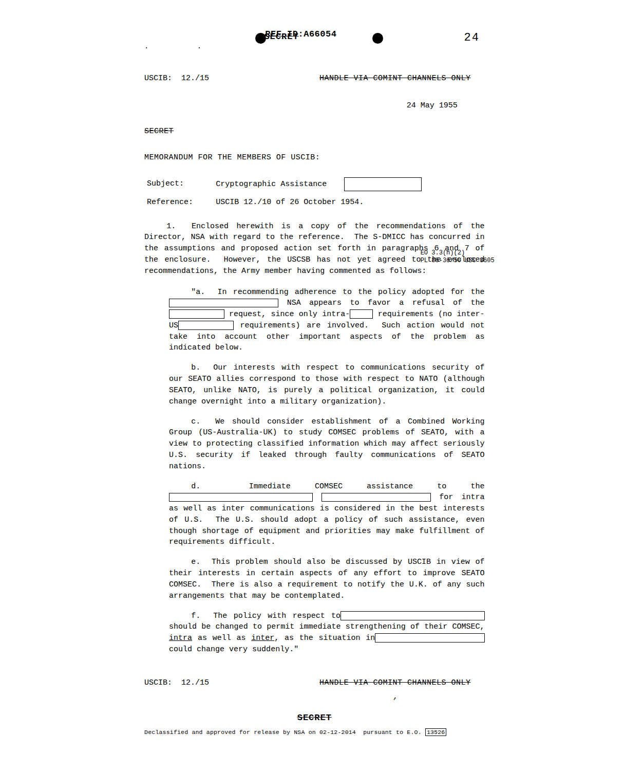. .
REF ID:A66054SECRET
24
USCIB: 12./15 HANDLE VIA COMINT CHANNELS ONLY
24 May 1955
SECRET
MEMORANDUM FOR THE MEMBERS OF USCIB:
| Subject: | Cryptographic Assistance |
| Reference: | USCIB 12./10 of 26 October 1954. |
1. Enclosed herewith is a copy of the recommendations of the Director, NSA with regard to the reference. The S-DMICC has concurred in the assumptions and proposed action set forth in paragraphs 6 and 7 of the enclosure. However, the USCSB has not yet agreed to the enclosed recommendations, the Army member having commented as follows:
"a. In recommending adherence to the policy adopted for the NSA appears to favor a refusal of the request, since only intra- requirements (no inter-US requirements) are involved. Such action would not take into account other important aspects of the problem as indicated below.
b. Our interests with respect to communications security of our SEATO allies correspond to those with respect to NATO (although SEATO, unlike NATO, is purely a political organization, it could change overnight into a military organization).
c. We should consider establishment of a Combined Working Group (US-Australia-UK) to study COMSEC problems of SEATO, with a view to protecting classified information which may affect seriously U.S. security if leaked through faulty communications of SEATO nations.
d. Immediate COMSEC assistance to the for intra as well as inter communications is considered in the best interests of U.S. The U.S. should adopt a policy of such assistance, even though shortage of equipment and priorities may make fulfillment of requirements difficult.
e. This problem should also be discussed by USCIB in view of their interests in certain aspects of any effort to improve SEATO COMSEC. There is also a requirement to notify the U.K. of any such arrangements that may be contemplated.
f. The policy with respect to should be changed to permit immediate strengthening of their COMSEC, intra as well as inter, as the situation in could change very suddenly."
EO 3.3(h)(2)
PL 86-36/50 USC 3605
USCIB: 12./15 HANDLE VIA COMINT CHANNELS ONLY ,
SECRET
Declassified and approved for release by NSA on 02-12-2014 pursuant to E.O. 13526